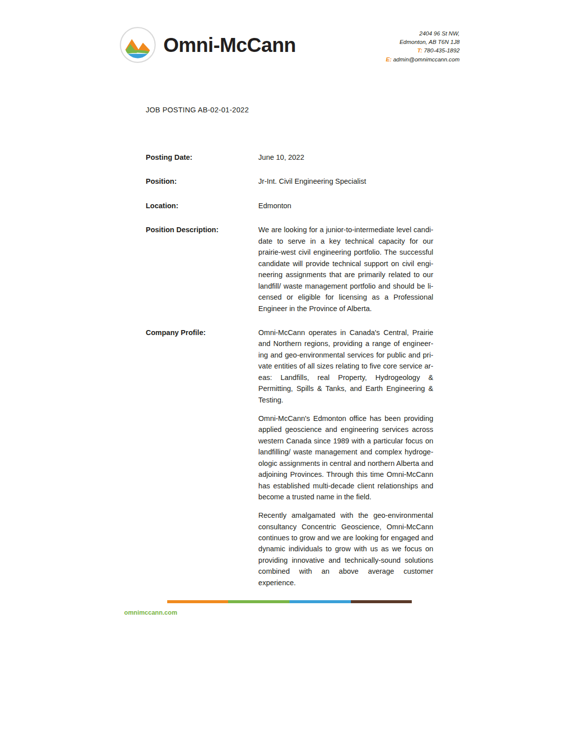Omni-McCann
2404 96 St NW,
Edmonton, AB T6N 1J8
T: 780-435-1892
E: admin@omnimccann.com
JOB POSTING AB-02-01-2022
Posting Date:
June 10, 2022
Position:
Jr-Int. Civil Engineering Specialist
Location:
Edmonton
Position Description:
We are looking for a junior-to-intermediate level candidate to serve in a key technical capacity for our prairie-west civil engineering portfolio. The successful candidate will provide technical support on civil engineering assignments that are primarily related to our landfill/ waste management portfolio and should be licensed or eligible for licensing as a Professional Engineer in the Province of Alberta.
Company Profile:
Omni-McCann operates in Canada's Central, Prairie and Northern regions, providing a range of engineering and geo-environmental services for public and private entities of all sizes relating to five core service areas: Landfills, real Property, Hydrogeology & Permitting, Spills & Tanks, and Earth Engineering & Testing.
Omni-McCann's Edmonton office has been providing applied geoscience and engineering services across western Canada since 1989 with a particular focus on landfilling/ waste management and complex hydrogeologic assignments in central and northern Alberta and adjoining Provinces. Through this time Omni-McCann has established multi-decade client relationships and become a trusted name in the field.
Recently amalgamated with the geo-environmental consultancy Concentric Geoscience, Omni-McCann continues to grow and we are looking for engaged and dynamic individuals to grow with us as we focus on providing innovative and technically-sound solutions combined with an above average customer experience.
omnimccann.com